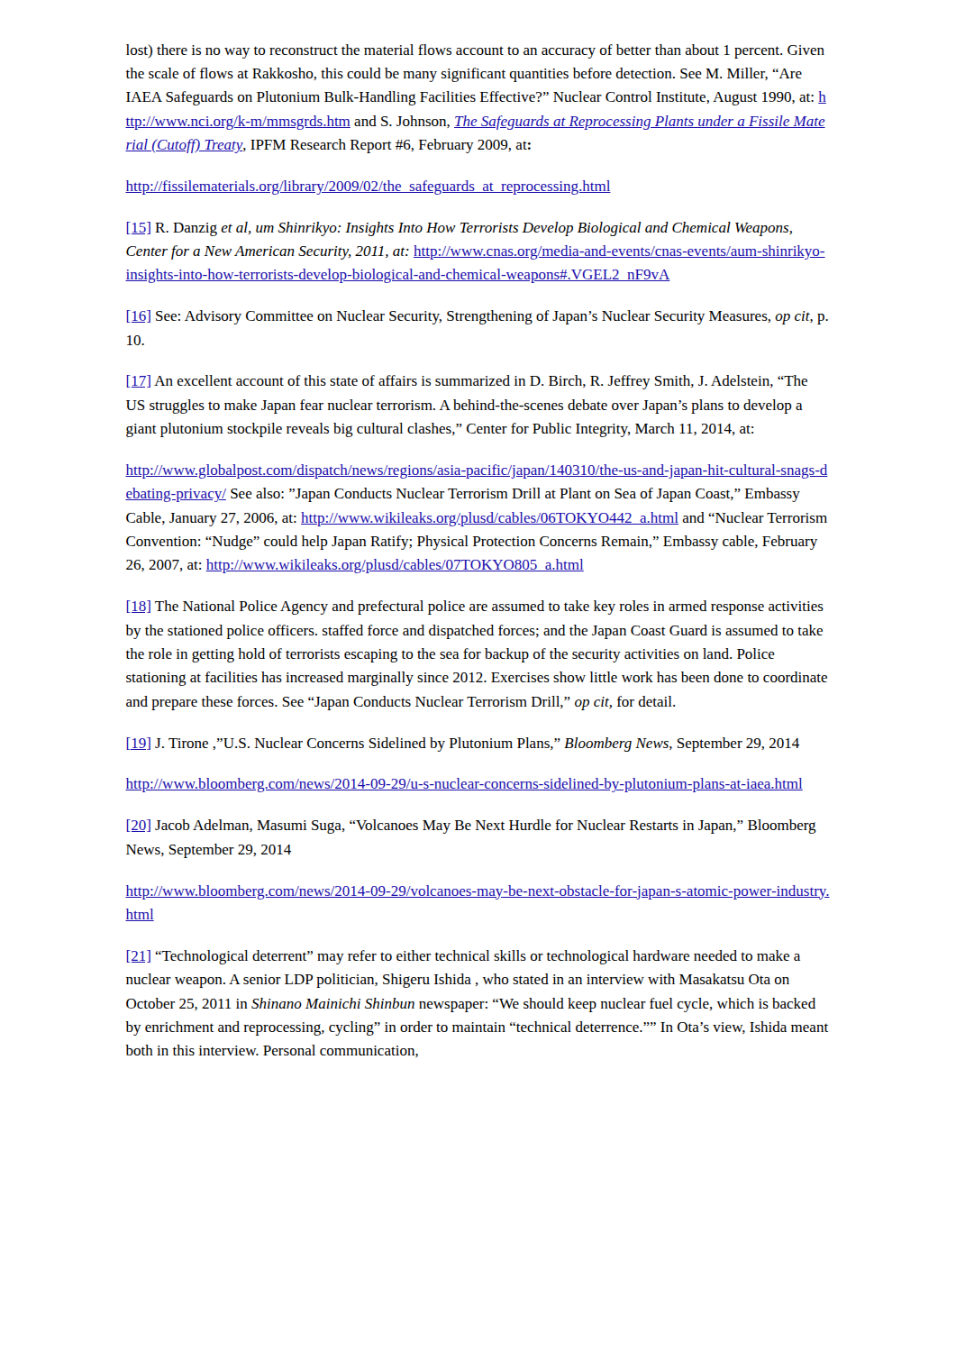lost) there is no way to reconstruct the material flows account to an accuracy of better than about 1 percent. Given the scale of flows at Rakkosho, this could be many significant quantities before detection. See M. Miller, “Are IAEA Safeguards on Plutonium Bulk-Handling Facilities Effective?” Nuclear Control Institute, August 1990, at: http://www.nci.org/k-m/mmsgrds.htm and S. Johnson, The Safeguards at Reprocessing Plants under a Fissile Material (Cutoff) Treaty, IPFM Research Report #6, February 2009, at:
http://fissilematerials.org/library/2009/02/the_safeguards_at_reprocessing.html
[15] R. Danzig et al, um Shinrikyo: Insights Into How Terrorists Develop Biological and Chemical Weapons, Center for a New American Security, 2011, at: http://www.cnas.org/media-and-events/cnas-events/aum-shinrikyo-insights-into-how-terrorists-develop-biological-and-chemical-weapons#.VGEL2_nF9vA
[16] See: Advisory Committee on Nuclear Security, Strengthening of Japan’s Nuclear Security Measures, op cit, p. 10.
[17] An excellent account of this state of affairs is summarized in D. Birch, R. Jeffrey Smith, J. Adelstein, “The US struggles to make Japan fear nuclear terrorism. A behind-the-scenes debate over Japan’s plans to develop a giant plutonium stockpile reveals big cultural clashes,” Center for Public Integrity, March 11, 2014, at:
http://www.globalpost.com/dispatch/news/regions/asia-pacific/japan/140310/the-us-and-japan-hit-cultural-snags-debating-privacy/ See also: ”Japan Conducts Nuclear Terrorism Drill at Plant on Sea of Japan Coast,” Embassy Cable, January 27, 2006, at: http://www.wikileaks.org/plusd/cables/06TOKYO442_a.html and “Nuclear Terrorism Convention: “Nudge” could help Japan Ratify; Physical Protection Concerns Remain,” Embassy cable, February 26, 2007, at: http://www.wikileaks.org/plusd/cables/07TOKYO805_a.html
[18] The National Police Agency and prefectural police are assumed to take key roles in armed response activities by the stationed police officers. staffed force and dispatched forces; and the Japan Coast Guard is assumed to take the role in getting hold of terrorists escaping to the sea for backup of the security activities on land. Police stationing at facilities has increased marginally since 2012. Exercises show little work has been done to coordinate and prepare these forces. See “Japan Conducts Nuclear Terrorism Drill,” op cit, for detail.
[19] J. Tirone ,”U.S. Nuclear Concerns Sidelined by Plutonium Plans,” Bloomberg News, September 29, 2014
http://www.bloomberg.com/news/2014-09-29/u-s-nuclear-concerns-sidelined-by-plutonium-plans-at-iaea.html
[20] Jacob Adelman, Masumi Suga, “Volcanoes May Be Next Hurdle for Nuclear Restarts in Japan,” Bloomberg News, September 29, 2014
http://www.bloomberg.com/news/2014-09-29/volcanoes-may-be-next-obstacle-for-japan-s-atomic-power-industry.html
[21] “Technological deterrent” may refer to either technical skills or technological hardware needed to make a nuclear weapon. A senior LDP politician, Shigeru Ishida , who stated in an interview with Masakatsu Ota on October 25, 2011 in Shinano Mainichi Shinbun newspaper: “We should keep nuclear fuel cycle, which is backed by enrichment and reprocessing, cycling” in order to maintain “technical deterrence.”” In Ota’s view, Ishida meant both in this interview. Personal communication,